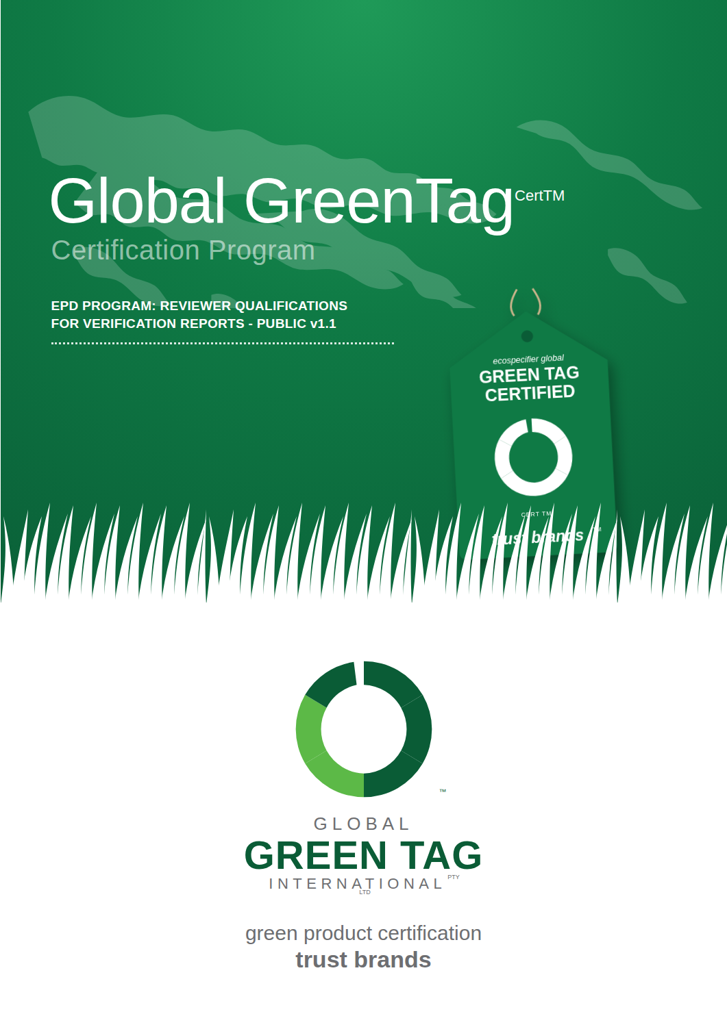Global GreenTagCertTM
Certification Program
EPD PROGRAM: REVIEWER QUALIFICATIONS
FOR VERIFICATION REPORTS - PUBLIC v1.1
ecospecifier global GREEN TAG CERTIFIED CERT TM trust brands TM
™
GLOBAL
GREEN TAG
INTERNATIONALPTY
LTD
green product certification
trust brands